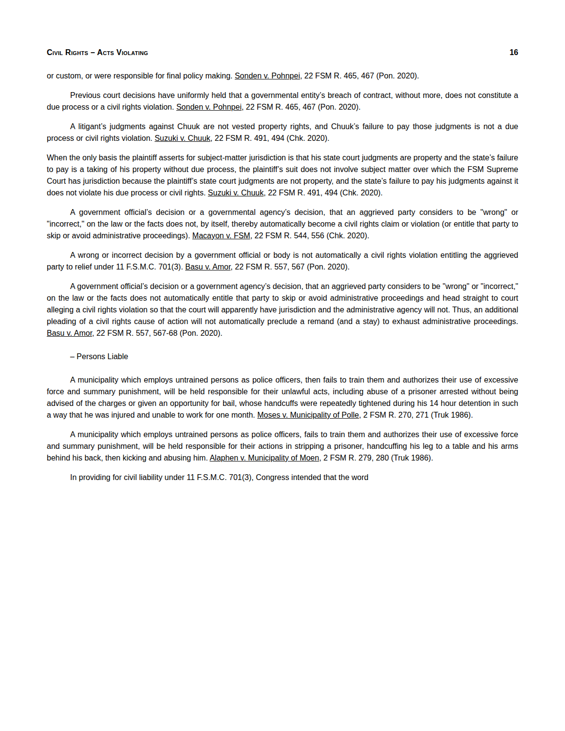Civil Rights – Acts Violating 16
or custom, or were responsible for final policy making. Sonden v. Pohnpei, 22 FSM R. 465, 467 (Pon. 2020).
Previous court decisions have uniformly held that a governmental entity’s breach of contract, without more, does not constitute a due process or a civil rights violation. Sonden v. Pohnpei, 22 FSM R. 465, 467 (Pon. 2020).
A litigant’s judgments against Chuuk are not vested property rights, and Chuuk’s failure to pay those judgments is not a due process or civil rights violation. Suzuki v. Chuuk, 22 FSM R. 491, 494 (Chk. 2020).
When the only basis the plaintiff asserts for subject-matter jurisdiction is that his state court judgments are property and the state’s failure to pay is a taking of his property without due process, the plaintiff’s suit does not involve subject matter over which the FSM Supreme Court has jurisdiction because the plaintiff’s state court judgments are not property, and the state’s failure to pay his judgments against it does not violate his due process or civil rights. Suzuki v. Chuuk, 22 FSM R. 491, 494 (Chk. 2020).
A government official’s decision or a governmental agency’s decision, that an aggrieved party considers to be "wrong" or "incorrect," on the law or the facts does not, by itself, thereby automatically become a civil rights claim or violation (or entitle that party to skip or avoid administrative proceedings). Macayon v. FSM, 22 FSM R. 544, 556 (Chk. 2020).
A wrong or incorrect decision by a government official or body is not automatically a civil rights violation entitling the aggrieved party to relief under 11 F.S.M.C. 701(3). Basu v. Amor, 22 FSM R. 557, 567 (Pon. 2020).
A government official’s decision or a government agency’s decision, that an aggrieved party considers to be "wrong" or "incorrect," on the law or the facts does not automatically entitle that party to skip or avoid administrative proceedings and head straight to court alleging a civil rights violation so that the court will apparently have jurisdiction and the administrative agency will not. Thus, an additional pleading of a civil rights cause of action will not automatically preclude a remand (and a stay) to exhaust administrative proceedings. Basu v. Amor, 22 FSM R. 557, 567-68 (Pon. 2020).
– Persons Liable
A municipality which employs untrained persons as police officers, then fails to train them and authorizes their use of excessive force and summary punishment, will be held responsible for their unlawful acts, including abuse of a prisoner arrested without being advised of the charges or given an opportunity for bail, whose handcuffs were repeatedly tightened during his 14 hour detention in such a way that he was injured and unable to work for one month. Moses v. Municipality of Polle, 2 FSM R. 270, 271 (Truk 1986).
A municipality which employs untrained persons as police officers, fails to train them and authorizes their use of excessive force and summary punishment, will be held responsible for their actions in stripping a prisoner, handcuffing his leg to a table and his arms behind his back, then kicking and abusing him. Alaphen v. Municipality of Moen, 2 FSM R. 279, 280 (Truk 1986).
In providing for civil liability under 11 F.S.M.C. 701(3), Congress intended that the word